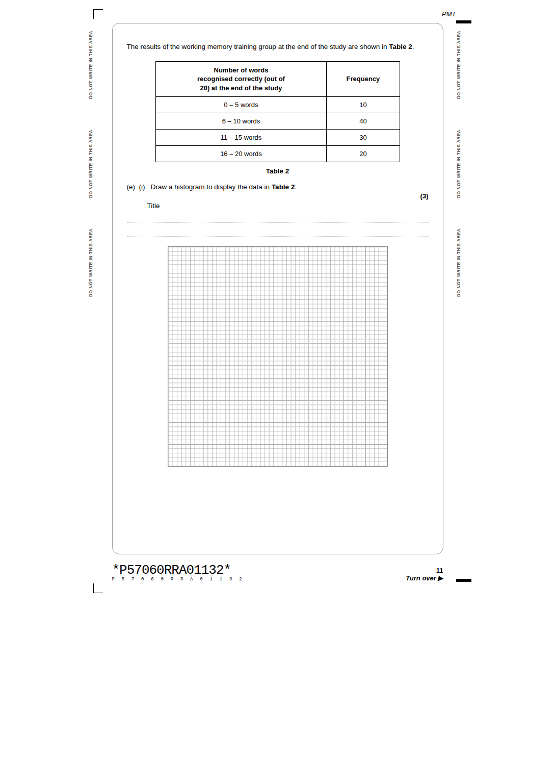PMT
DO NOT WRITE IN THIS AREA DO NOT WRITE IN THIS AREA DO NOT WRITE IN THIS AREA
DO NOT WRITE IN THIS AREA DO NOT WRITE IN THIS AREA DO NOT WRITE IN THIS AREA
The results of the working memory training group at the end of the study are shown in Table 2.
| Number of words recognised correctly (out of 20) at the end of the study | Frequency |
| --- | --- |
| 0 – 5 words | 10 |
| 6 – 10 words | 40 |
| 11 – 15 words | 30 |
| 16 – 20 words | 20 |
Table 2
(e) (i) Draw a histogram to display the data in Table 2. (3)
Title
*P57060RRA01132*
P 5 7 0 6 0 R R A 0 1 1 3 2
11
Turn over ▶